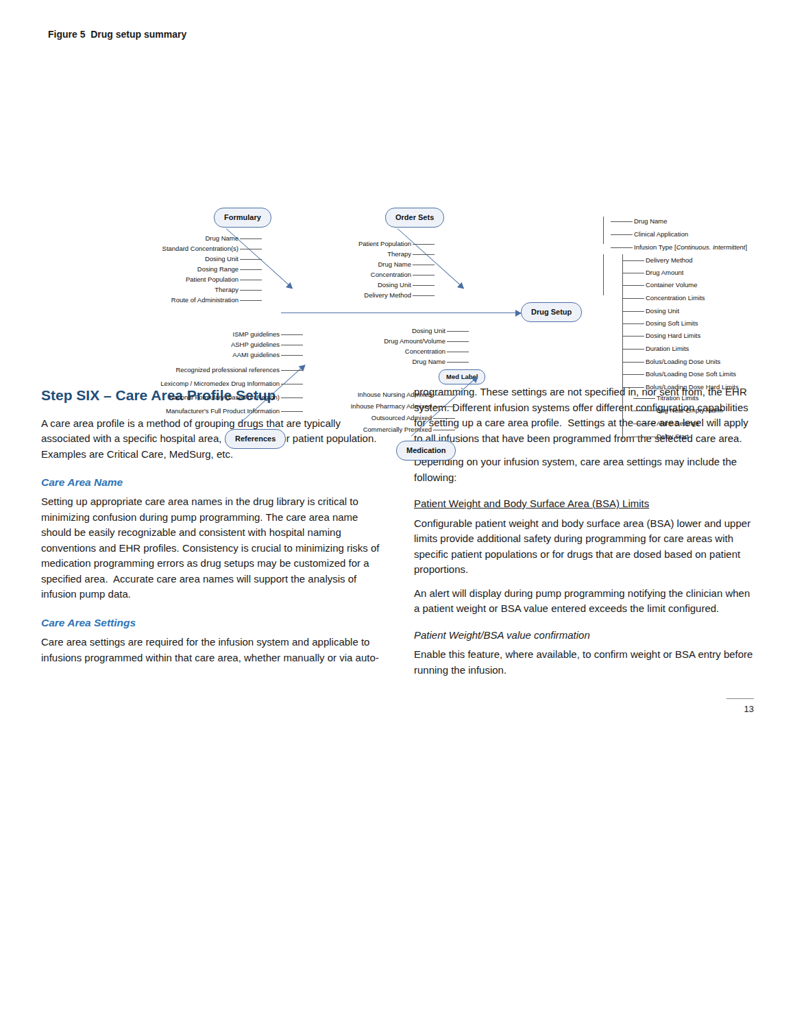Figure 5 Drug setup summary
Drug Setup
Formulary
Drug Name
Standard Concentration(s)
Dosing Unit
Dosing Range
Patient Population
Therapy
Route of Administration
Order Sets
Patient Population
Therapy
Drug Name
Concentration
Dosing Unit
Delivery Method
References
ISMP guidelines
ASHP guidelines
AAMI guidelines
Recognized professional references
Lexicomp / Micromedex Drug Information
National Formulary (based on Region)
Manufacturer's Full Product Information
Medication
Med Label
Dosing Unit
Drug Amount/Volume
Concentration
Drug Name
Inhouse Nursing Admixed
Inhouse Pharmacy Admixed
Outsourced Admixed
Commercially Premixed
Drug Name
Clinical Application
Infusion Type [Continuous. Intermittent]
Delivery Method
Drug Amount
Container Volume
Concentration Limits
Dosing Unit
Dosing Soft Limits
Dosing Hard Limits
Duration Limits
Bolus/Loading Dose Units
Bolus/Loading Dose Soft Limits
Bolus/Loading Dose Hard Limits
Titration Limits
Bag Near Empty Alarm
Alarm Settings
Delay Start
Step SIX – Care Area Profile Setup
A care area profile is a method of grouping drugs that are typically associated with a specific hospital area, nursing unit or patient population. Examples are Critical Care, MedSurg, etc.
Care Area Name
Setting up appropriate care area names in the drug library is critical to minimizing confusion during pump programming. The care area name should be easily recognizable and consistent with hospital naming conventions and EHR profiles. Consistency is crucial to minimizing risks of medication programming errors as drug setups may be customized for a specified area. Accurate care area names will support the analysis of infusion pump data.
Care Area Settings
Care area settings are required for the infusion system and applicable to infusions programmed within that care area, whether manually or via auto-programming. These settings are not specified in, nor sent from, the EHR system. Different infusion systems offer different configuration capabilities for setting up a care area profile. Settings at the care area level will apply to all infusions that have been programmed from the selected care area.
Depending on your infusion system, care area settings may include the following:
Patient Weight and Body Surface Area (BSA) Limits
Configurable patient weight and body surface area (BSA) lower and upper limits provide additional safety during programming for care areas with specific patient populations or for drugs that are dosed based on patient proportions.
An alert will display during pump programming notifying the clinician when a patient weight or BSA value entered exceeds the limit configured.
Patient Weight/BSA value confirmation
Enable this feature, where available, to confirm weight or BSA entry before running the infusion.
13